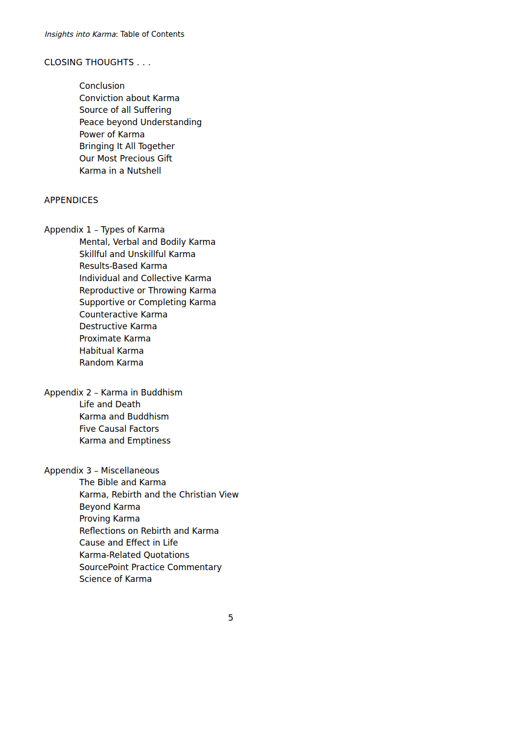Insights into Karma: Table of Contents
CLOSING THOUGHTS . . .
Conclusion
Conviction about Karma
Source of all Suffering
Peace beyond Understanding
Power of Karma
Bringing It All Together
Our Most Precious Gift
Karma in a Nutshell
APPENDICES
Appendix 1 – Types of Karma
Mental, Verbal and Bodily Karma
Skillful and Unskillful Karma
Results-Based Karma
Individual and Collective Karma
Reproductive or Throwing Karma
Supportive or Completing Karma
Counteractive Karma
Destructive Karma
Proximate Karma
Habitual Karma
Random Karma
Appendix 2 – Karma in Buddhism
Life and Death
Karma and Buddhism
Five Causal Factors
Karma and Emptiness
Appendix 3 – Miscellaneous
The Bible and Karma
Karma, Rebirth and the Christian View
Beyond Karma
Proving Karma
Reflections on Rebirth and Karma
Cause and Effect in Life
Karma-Related Quotations
SourcePoint Practice Commentary
Science of Karma
5